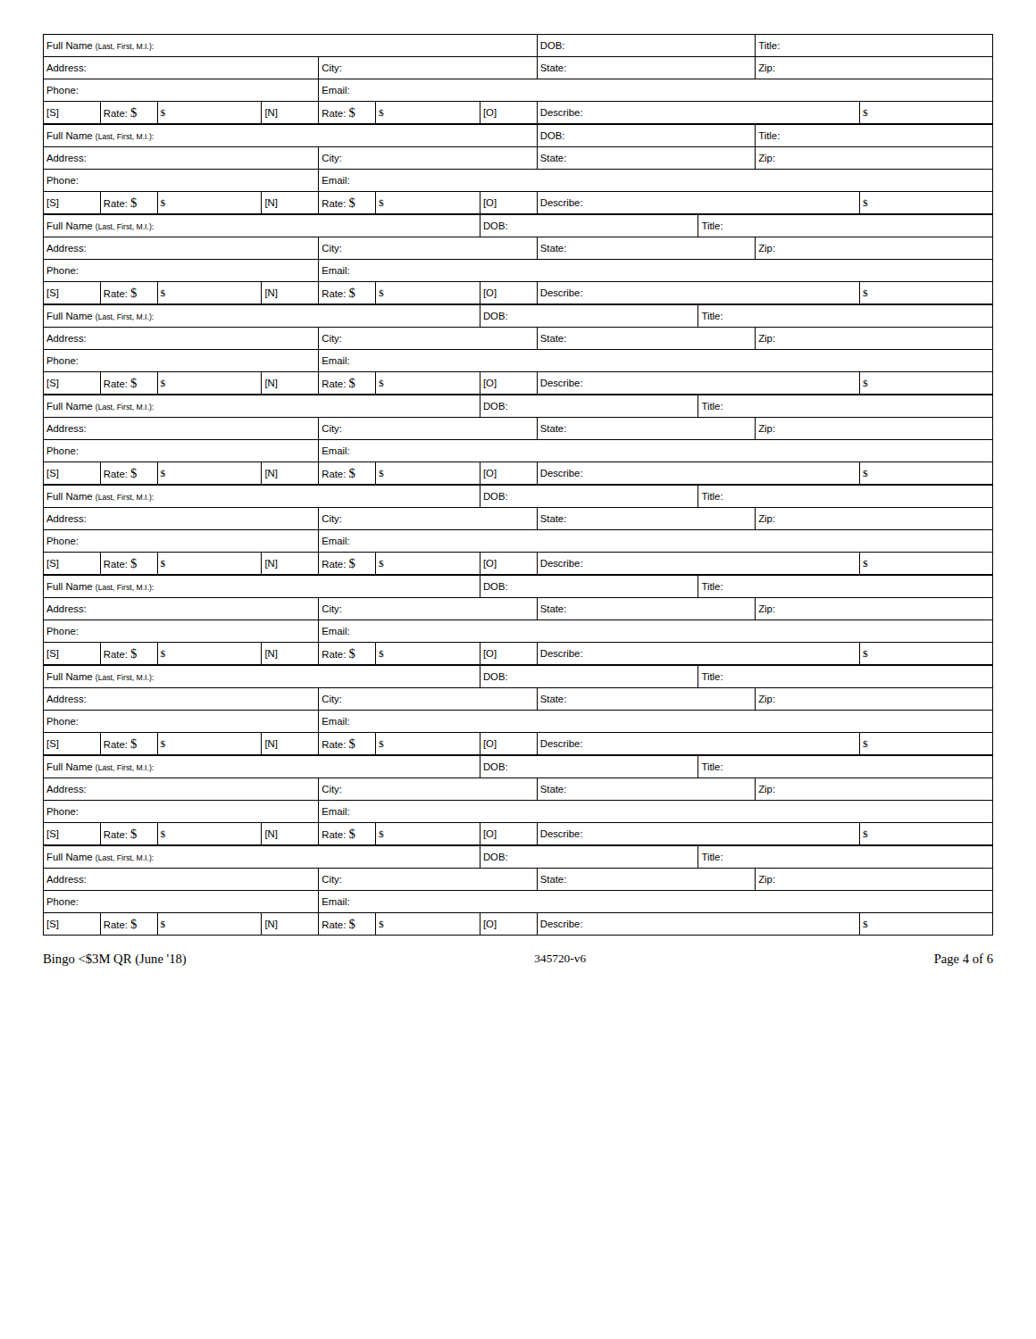| Full Name (Last, First, M.I.): | DOB: | Title: |
| Address: | City: | State: | Zip: |
| Phone: | Email: |
| [S] | Rate: $ | $ | [N] | Rate: $ | $ | [O] | Describe: | $ |
| Full Name (Last, First, M.I.): | DOB: | Title: |
| Address: | City: | State: | Zip: |
| Phone: | Email: |
| [S] | Rate: $ | $ | [N] | Rate: $ | $ | [O] | Describe: | $ |
| Full Name (Last, First, M.I.): | DOB: | Title: |
| Address: | City: | State: | Zip: |
| Phone: | Email: |
| [S] | Rate: $ | $ | [N] | Rate: $ | $ | [O] | Describe: | $ |
| Full Name (Last, First, M.I.): | DOB: | Title: |
| Address: | City: | State: | Zip: |
| Phone: | Email: |
| [S] | Rate: $ | $ | [N] | Rate: $ | $ | [O] | Describe: | $ |
| Full Name (Last, First, M.I.): | DOB: | Title: |
| Address: | City: | State: | Zip: |
| Phone: | Email: |
| [S] | Rate: $ | $ | [N] | Rate: $ | $ | [O] | Describe: | $ |
| Full Name (Last, First, M.I.): | DOB: | Title: |
| Address: | City: | State: | Zip: |
| Phone: | Email: |
| [S] | Rate: $ | $ | [N] | Rate: $ | $ | [O] | Describe: | $ |
| Full Name (Last, First, M.I.): | DOB: | Title: |
| Address: | City: | State: | Zip: |
| Phone: | Email: |
| [S] | Rate: $ | $ | [N] | Rate: $ | $ | [O] | Describe: | $ |
| Full Name (Last, First, M.I.): | DOB: | Title: |
| Address: | City: | State: | Zip: |
| Phone: | Email: |
| [S] | Rate: $ | $ | [N] | Rate: $ | $ | [O] | Describe: | $ |
| Full Name (Last, First, M.I.): | DOB: | Title: |
| Address: | City: | State: | Zip: |
| Phone: | Email: |
| [S] | Rate: $ | $ | [N] | Rate: $ | $ | [O] | Describe: | $ |
| Full Name (Last, First, M.I.): | DOB: | Title: |
| Address: | City: | State: | Zip: |
| Phone: | Email: |
| [S] | Rate: $ | $ | [N] | Rate: $ | $ | [O] | Describe: | $ |
Bingo <$3M QR (June '18)
345720-v6
Page 4 of 6